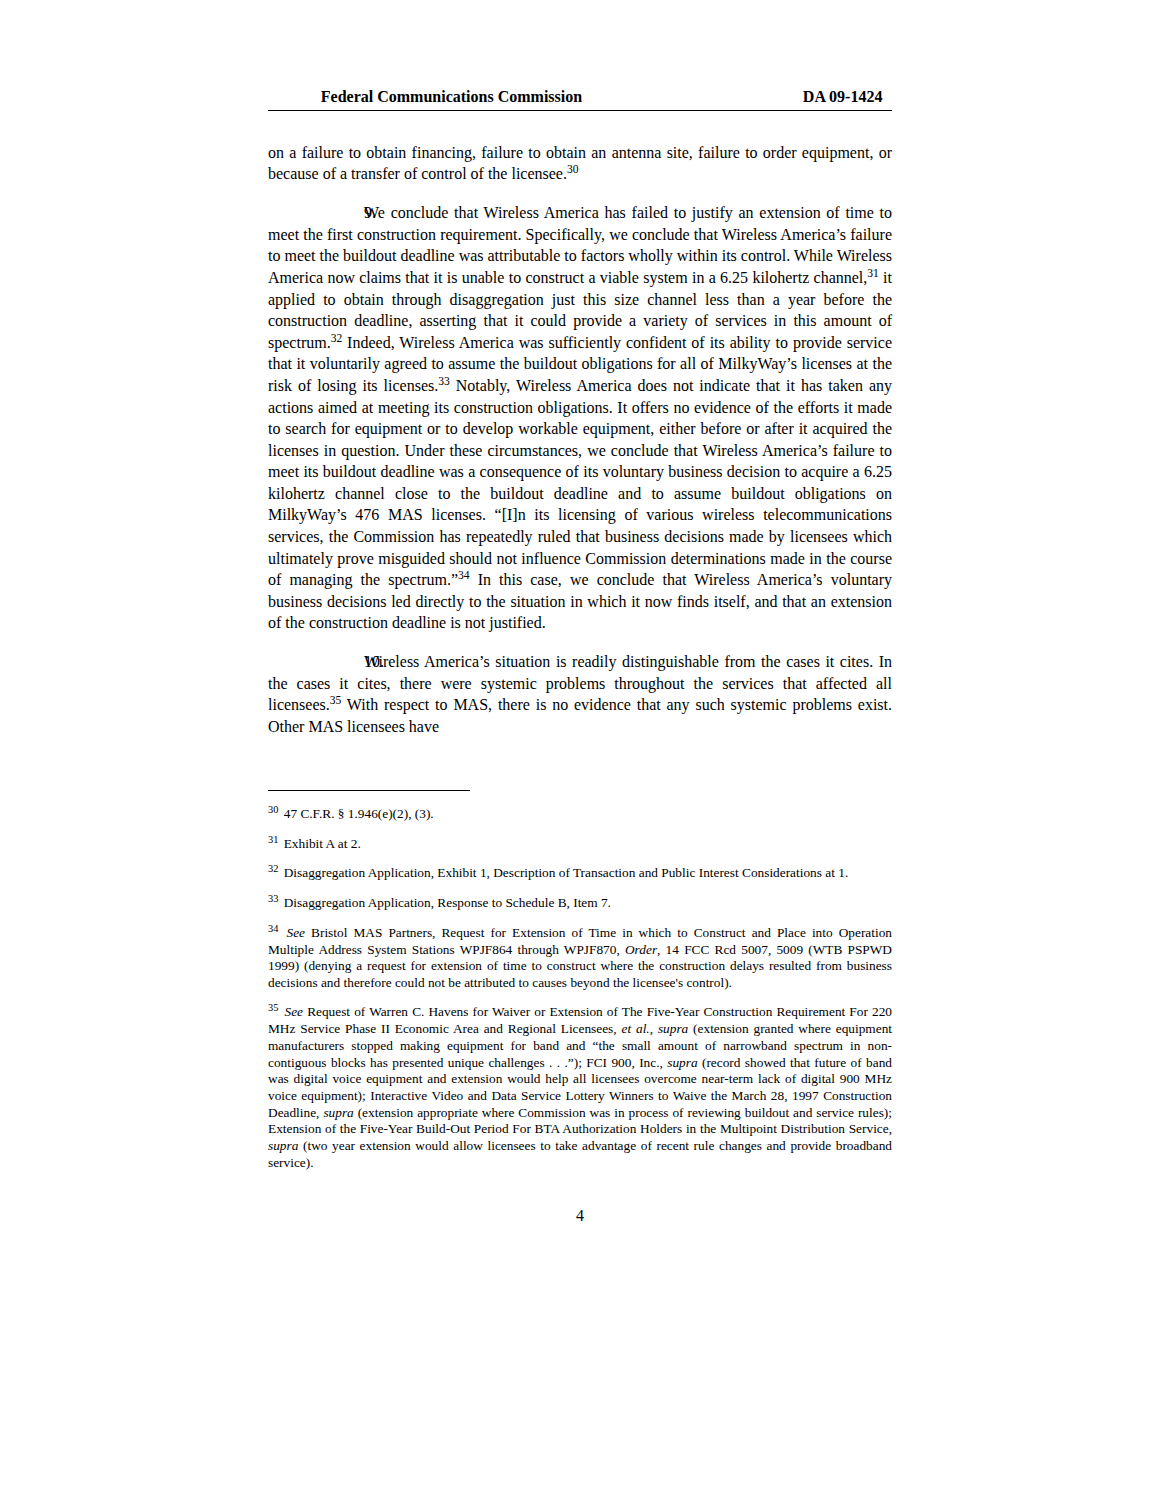Federal Communications Commission DA 09-1424
on a failure to obtain financing, failure to obtain an antenna site, failure to order equipment, or because of a transfer of control of the licensee.30
9. We conclude that Wireless America has failed to justify an extension of time to meet the first construction requirement. Specifically, we conclude that Wireless America’s failure to meet the buildout deadline was attributable to factors wholly within its control. While Wireless America now claims that it is unable to construct a viable system in a 6.25 kilohertz channel,31 it applied to obtain through disaggregation just this size channel less than a year before the construction deadline, asserting that it could provide a variety of services in this amount of spectrum.32 Indeed, Wireless America was sufficiently confident of its ability to provide service that it voluntarily agreed to assume the buildout obligations for all of MilkyWay’s licenses at the risk of losing its licenses.33 Notably, Wireless America does not indicate that it has taken any actions aimed at meeting its construction obligations. It offers no evidence of the efforts it made to search for equipment or to develop workable equipment, either before or after it acquired the licenses in question. Under these circumstances, we conclude that Wireless America’s failure to meet its buildout deadline was a consequence of its voluntary business decision to acquire a 6.25 kilohertz channel close to the buildout deadline and to assume buildout obligations on MilkyWay’s 476 MAS licenses. “[I]n its licensing of various wireless telecommunications services, the Commission has repeatedly ruled that business decisions made by licensees which ultimately prove misguided should not influence Commission determinations made in the course of managing the spectrum.”34 In this case, we conclude that Wireless America’s voluntary business decisions led directly to the situation in which it now finds itself, and that an extension of the construction deadline is not justified.
10. Wireless America’s situation is readily distinguishable from the cases it cites. In the cases it cites, there were systemic problems throughout the services that affected all licensees.35 With respect to MAS, there is no evidence that any such systemic problems exist. Other MAS licensees have
30 47 C.F.R. § 1.946(e)(2), (3).
31 Exhibit A at 2.
32 Disaggregation Application, Exhibit 1, Description of Transaction and Public Interest Considerations at 1.
33 Disaggregation Application, Response to Schedule B, Item 7.
34 See Bristol MAS Partners, Request for Extension of Time in which to Construct and Place into Operation Multiple Address System Stations WPJF864 through WPJF870, Order, 14 FCC Rcd 5007, 5009 (WTB PSPWD 1999) (denying a request for extension of time to construct where the construction delays resulted from business decisions and therefore could not be attributed to causes beyond the licensee's control).
35 See Request of Warren C. Havens for Waiver or Extension of The Five-Year Construction Requirement For 220 MHz Service Phase II Economic Area and Regional Licensees, et al., supra (extension granted where equipment manufacturers stopped making equipment for band and “the small amount of narrowband spectrum in non-contiguous blocks has presented unique challenges . . .”); FCI 900, Inc., supra (record showed that future of band was digital voice equipment and extension would help all licensees overcome near-term lack of digital 900 MHz voice equipment); Interactive Video and Data Service Lottery Winners to Waive the March 28, 1997 Construction Deadline, supra (extension appropriate where Commission was in process of reviewing buildout and service rules); Extension of the Five-Year Build-Out Period For BTA Authorization Holders in the Multipoint Distribution Service, supra (two year extension would allow licensees to take advantage of recent rule changes and provide broadband service).
4